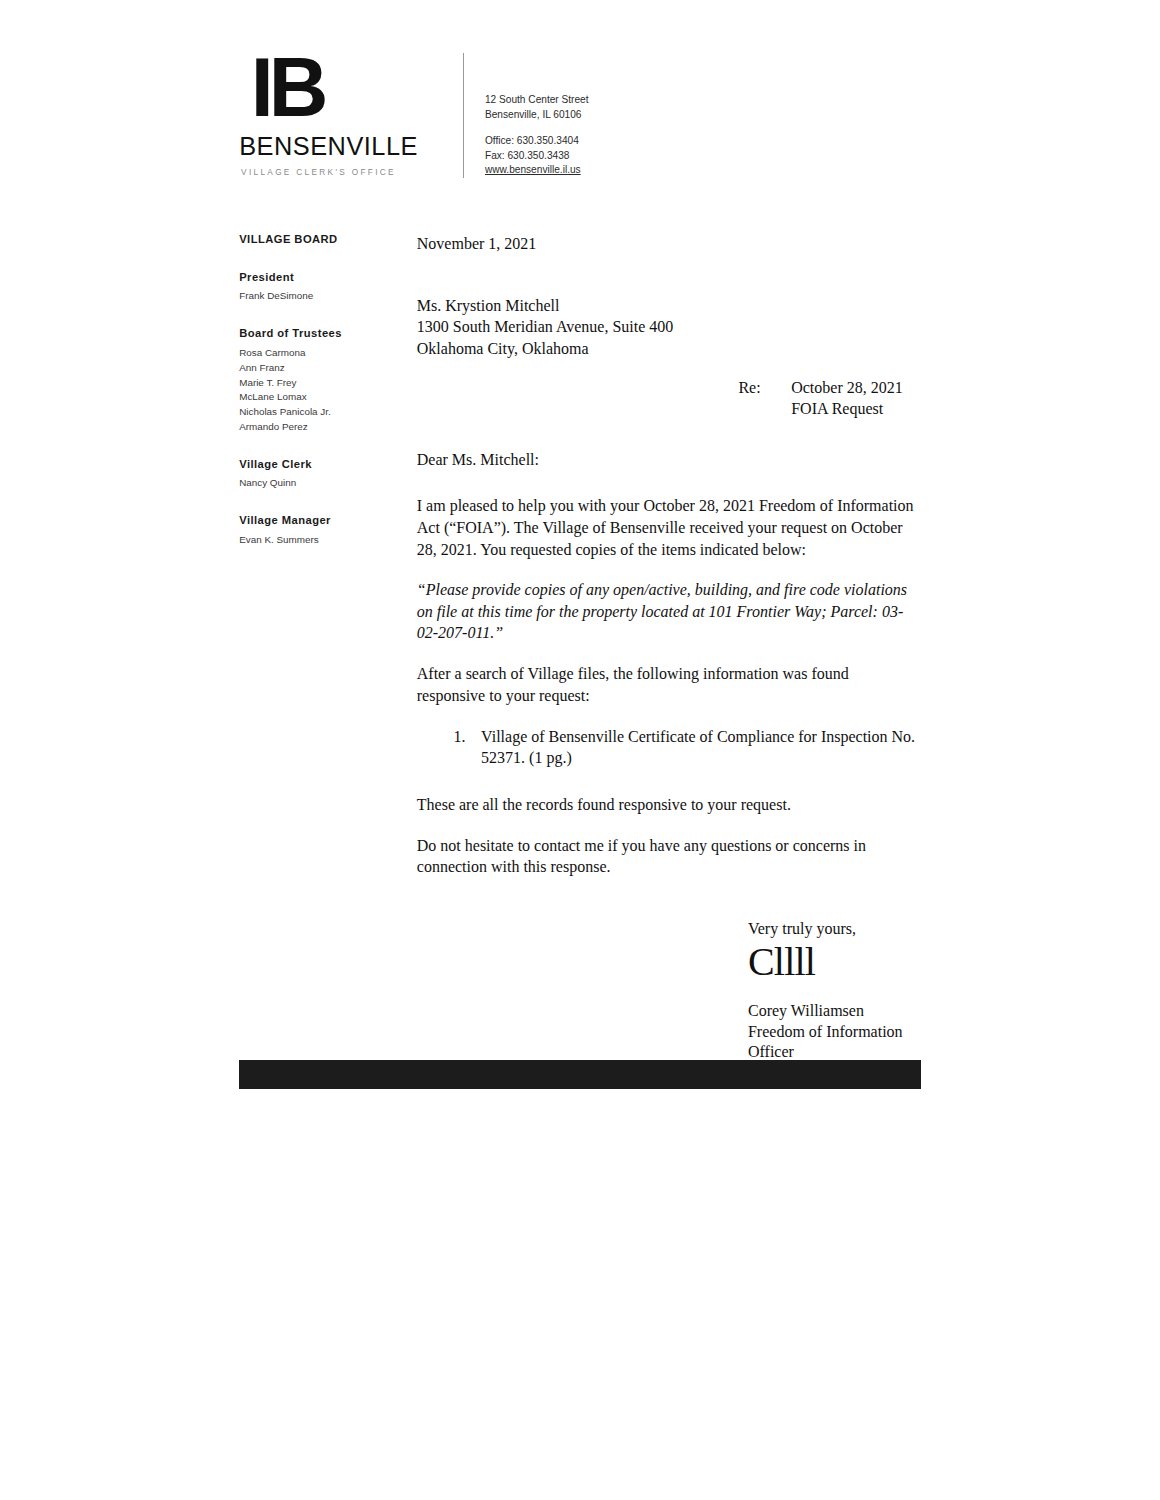IB
BENSENVILLE
VILLAGE CLERK'S OFFICE
12 South Center Street
Bensenville, IL 60106
Office: 630.350.3404
Fax: 630.350.3438
www.bensenville.il.us
VILLAGE BOARD
President
Frank DeSimone
Board of Trustees
Rosa Carmona Ann Franz Marie T. Frey McLane Lomax Nicholas Panicola Jr. Armando Perez
Village Clerk
Nancy Quinn
Village Manager
Evan K. Summers
November 1, 2021
Ms. Krystion Mitchell 1300 South Meridian Avenue, Suite 400 Oklahoma City, Oklahoma
Re:
October 28, 2021 FOIA Request
Dear Ms. Mitchell:
I am pleased to help you with your October 28, 2021 Freedom of Information Act (“FOIA”). The Village of Bensenville received your request on October 28, 2021. You requested copies of the items indicated below:
“Please provide copies of any open/active, building, and fire code violations on file at this time for the property located at 101 Frontier Way; Parcel: 03-02-207-011.”
After a search of Village files, the following information was found responsive to your request:
Village of Bensenville Certificate of Compliance for Inspection No. 52371. (1 pg.)
These are all the records found responsive to your request.
Do not hesitate to contact me if you have any questions or concerns in connection with this response.
Very truly yours,
Cllll
Corey Williamsen
Freedom of Information Officer
Village of Bensenville